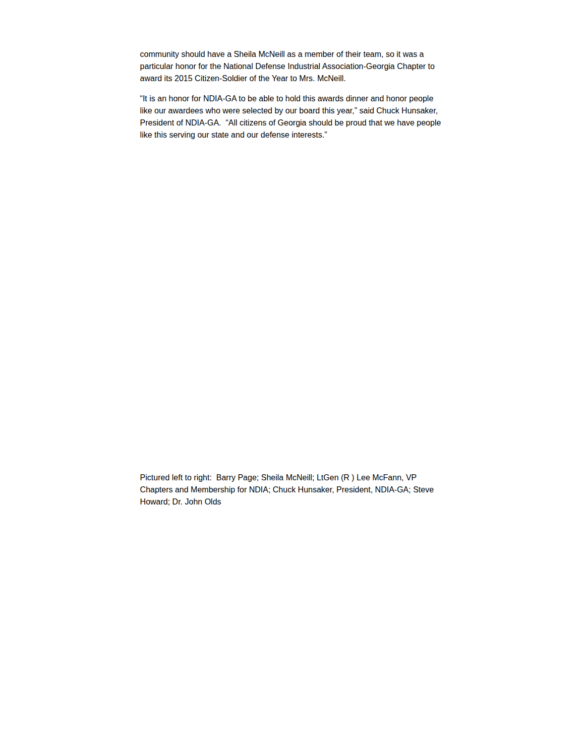community should have a Sheila McNeill as a member of their team, so it was a particular honor for the National Defense Industrial Association-Georgia Chapter to award its 2015 Citizen-Soldier of the Year to Mrs. McNeill.
“It is an honor for NDIA-GA to be able to hold this awards dinner and honor people like our awardees who were selected by our board this year,” said Chuck Hunsaker, President of NDIA-GA. “All citizens of Georgia should be proud that we have people like this serving our state and our defense interests.”
Pictured left to right: Barry Page; Sheila McNeill; LtGen (R ) Lee McFann, VP Chapters and Membership for NDIA; Chuck Hunsaker, President, NDIA-GA; Steve Howard; Dr. John Olds